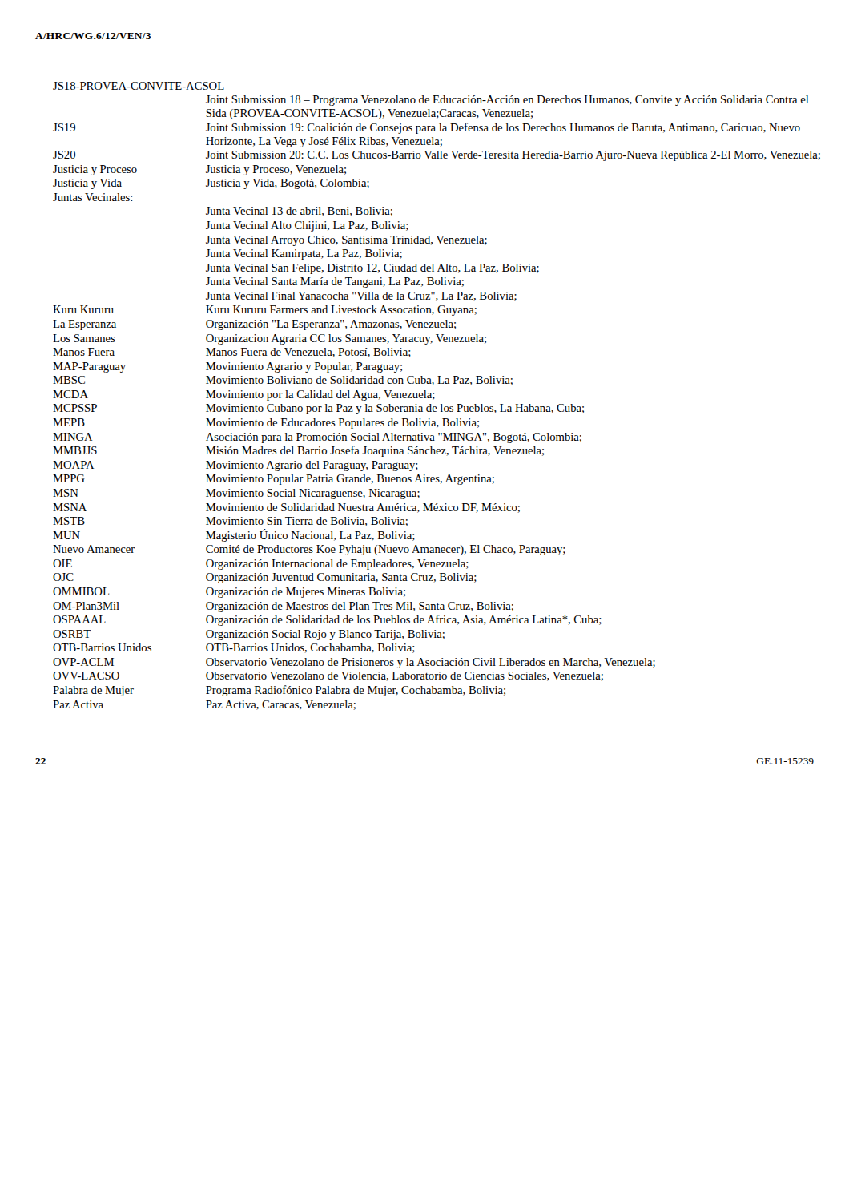A/HRC/WG.6/12/VEN/3
| JS18-PROVEA-CONVITE-ACSOL |
| | Joint Submission 18 – Programa Venezolano de Educación-Acción en Derechos Humanos, Convite y Acción Solidaria Contra el Sida (PROVEA-CONVITE-ACSOL), Venezuela;Caracas, Venezuela; |
| JS19 | Joint Submission 19: Coalición de Consejos para la Defensa de los Derechos Humanos de Baruta, Antimano, Caricuao, Nuevo Horizonte, La Vega y José Félix Ribas, Venezuela; |
| JS20 | Joint Submission 20: C.C. Los Chucos-Barrio Valle Verde-Teresita Heredia-Barrio Ajuro-Nueva República 2-El Morro, Venezuela; |
| Justicia y Proceso | Justicia y Proceso, Venezuela; |
| Justicia y Vida | Justicia y Vida, Bogotá, Colombia; |
| Juntas Vecinales: | |
| | Junta Vecinal 13 de abril, Beni, Bolivia; |
| | Junta Vecinal Alto Chijini, La Paz, Bolivia; |
| | Junta Vecinal Arroyo Chico, Santisima Trinidad, Venezuela; |
| | Junta Vecinal Kamirpata, La Paz, Bolivia; |
| | Junta Vecinal San Felipe, Distrito 12, Ciudad del Alto, La Paz, Bolivia; |
| | Junta Vecinal Santa María de Tangani, La Paz, Bolivia; |
| | Junta Vecinal Final Yanacocha "Villa de la Cruz", La Paz, Bolivia; |
| Kuru Kururu | Kuru Kururu Farmers and Livestock Assocation, Guyana; |
| La Esperanza | Organización "La Esperanza", Amazonas, Venezuela; |
| Los Samanes | Organizacion Agraria CC los Samanes, Yaracuy, Venezuela; |
| Manos Fuera | Manos Fuera de Venezuela, Potosí, Bolivia; |
| MAP-Paraguay | Movimiento Agrario y Popular, Paraguay; |
| MBSC | Movimiento Boliviano de Solidaridad con Cuba, La Paz, Bolivia; |
| MCDA | Movimiento por la Calidad del Agua, Venezuela; |
| MCPSSP | Movimiento Cubano por la Paz y la Soberania de los Pueblos, La Habana, Cuba; |
| MEPB | Movimiento de Educadores Populares de Bolivia, Bolivia; |
| MINGA | Asociación para la Promoción Social Alternativa "MINGA", Bogotá, Colombia; |
| MMBJJS | Misión Madres del Barrio Josefa Joaquina Sánchez, Táchira, Venezuela; |
| MOAPA | Movimiento Agrario del Paraguay, Paraguay; |
| MPPG | Movimiento Popular Patria Grande, Buenos Aires, Argentina; |
| MSN | Movimiento Social Nicaraguense, Nicaragua; |
| MSNA | Movimiento de Solidaridad Nuestra América, México DF, México; |
| MSTB | Movimiento Sin Tierra de Bolivia, Bolivia; |
| MUN | Magisterio Único Nacional, La Paz, Bolivia; |
| Nuevo Amanecer | Comité de Productores Koe Pyhaju (Nuevo Amanecer), El Chaco, Paraguay; |
| OIE | Organización Internacional de Empleadores, Venezuela; |
| OJC | Organización Juventud Comunitaria, Santa Cruz, Bolivia; |
| OMMIBOL | Organización de Mujeres Mineras Bolivia; |
| OM-Plan3Mil | Organización de Maestros del Plan Tres Mil, Santa Cruz, Bolivia; |
| OSPAAAL | Organización de Solidaridad de los Pueblos de Africa, Asia, América Latina*, Cuba; |
| OSRBT | Organización Social Rojo y Blanco Tarija, Bolivia; |
| OTB-Barrios Unidos | OTB-Barrios Unidos, Cochabamba, Bolivia; |
| OVP-ACLM | Observatorio Venezolano de Prisioneros y la Asociación Civil Liberados en Marcha, Venezuela; |
| OVV-LACSO | Observatorio Venezolano de Violencia, Laboratorio de Ciencias Sociales, Venezuela; |
| Palabra de Mujer | Programa Radiofónico Palabra de Mujer, Cochabamba, Bolivia; |
| Paz Activa | Paz Activa, Caracas, Venezuela; |
22 GE.11-15239